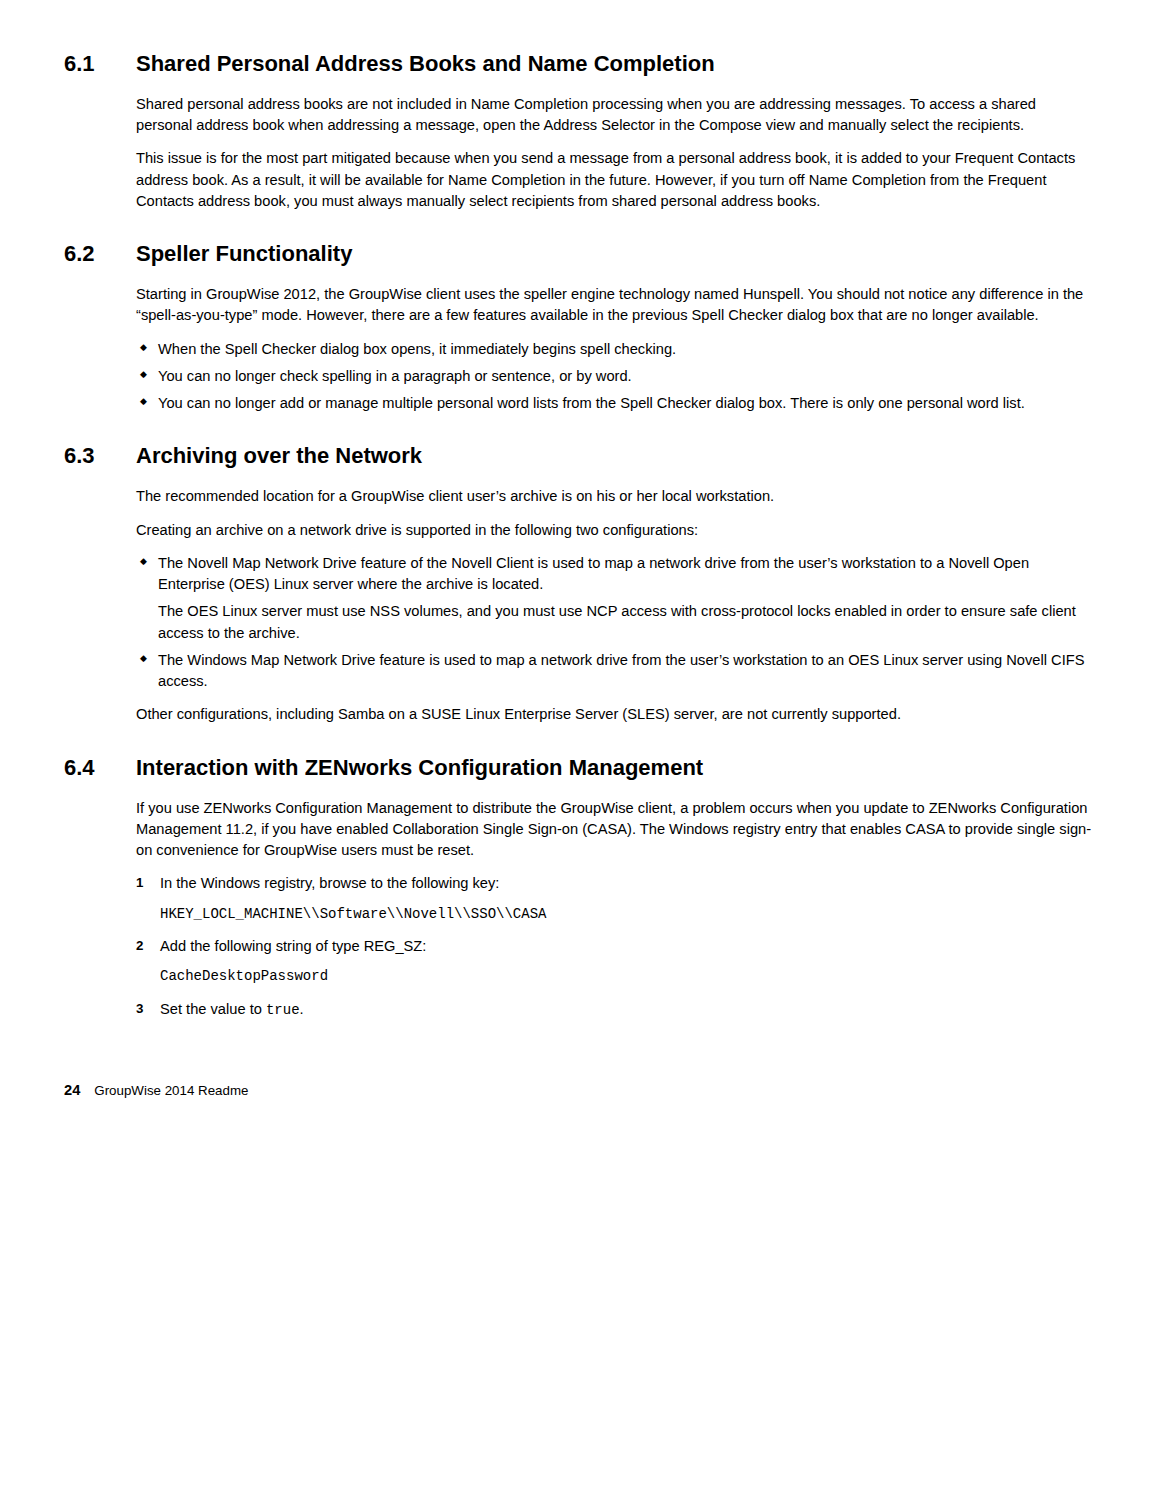6.1 Shared Personal Address Books and Name Completion
Shared personal address books are not included in Name Completion processing when you are addressing messages. To access a shared personal address book when addressing a message, open the Address Selector in the Compose view and manually select the recipients.
This issue is for the most part mitigated because when you send a message from a personal address book, it is added to your Frequent Contacts address book. As a result, it will be available for Name Completion in the future. However, if you turn off Name Completion from the Frequent Contacts address book, you must always manually select recipients from shared personal address books.
6.2 Speller Functionality
Starting in GroupWise 2012, the GroupWise client uses the speller engine technology named Hunspell. You should not notice any difference in the “spell-as-you-type” mode. However, there are a few features available in the previous Spell Checker dialog box that are no longer available.
When the Spell Checker dialog box opens, it immediately begins spell checking.
You can no longer check spelling in a paragraph or sentence, or by word.
You can no longer add or manage multiple personal word lists from the Spell Checker dialog box. There is only one personal word list.
6.3 Archiving over the Network
The recommended location for a GroupWise client user’s archive is on his or her local workstation.
Creating an archive on a network drive is supported in the following two configurations:
The Novell Map Network Drive feature of the Novell Client is used to map a network drive from the user’s workstation to a Novell Open Enterprise (OES) Linux server where the archive is located.
The OES Linux server must use NSS volumes, and you must use NCP access with cross-protocol locks enabled in order to ensure safe client access to the archive.
The Windows Map Network Drive feature is used to map a network drive from the user’s workstation to an OES Linux server using Novell CIFS access.
Other configurations, including Samba on a SUSE Linux Enterprise Server (SLES) server, are not currently supported.
6.4 Interaction with ZENworks Configuration Management
If you use ZENworks Configuration Management to distribute the GroupWise client, a problem occurs when you update to ZENworks Configuration Management 11.2, if you have enabled Collaboration Single Sign-on (CASA). The Windows registry entry that enables CASA to provide single sign-on convenience for GroupWise users must be reset.
In the Windows registry, browse to the following key:
HKEY_LOCL_MACHINE\\Software\\Novell\\SSO\\CASA
Add the following string of type REG_SZ:
CacheDesktopPassword
Set the value to true.
24 GroupWise 2014 Readme